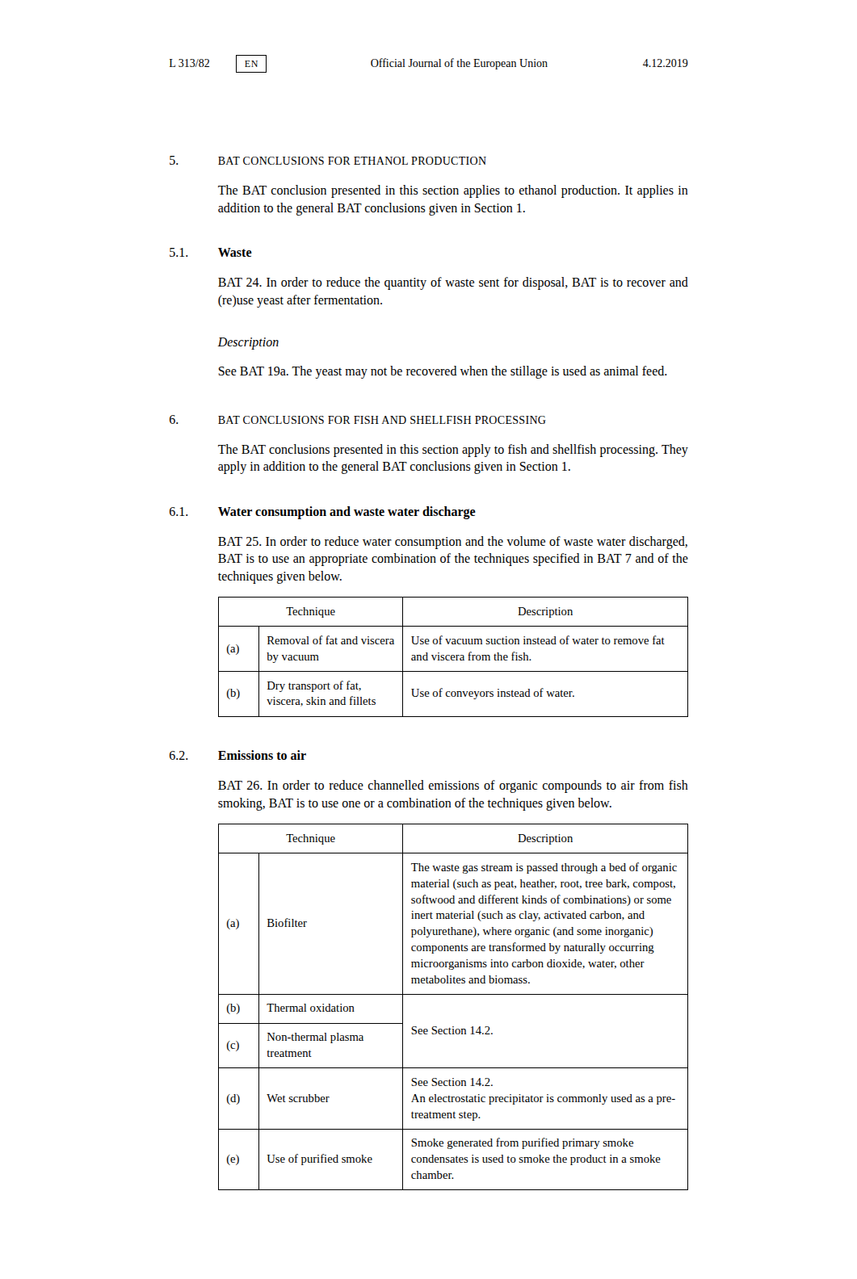L 313/82
EN
Official Journal of the European Union
4.12.2019
5.
BAT CONCLUSIONS FOR ETHANOL PRODUCTION
The BAT conclusion presented in this section applies to ethanol production. It applies in addition to the general BAT conclusions given in Section 1.
5.1.
Waste
BAT 24. In order to reduce the quantity of waste sent for disposal, BAT is to recover and (re)use yeast after fermentation.
Description
See BAT 19a. The yeast may not be recovered when the stillage is used as animal feed.
6.
BAT CONCLUSIONS FOR FISH AND SHELLFISH PROCESSING
The BAT conclusions presented in this section apply to fish and shellfish processing. They apply in addition to the general BAT conclusions given in Section 1.
6.1.
Water consumption and waste water discharge
BAT 25. In order to reduce water consumption and the volume of waste water discharged, BAT is to use an appropriate combination of the techniques specified in BAT 7 and of the techniques given below.
| Technique | Description |
| --- | --- |
| (a) | Removal of fat and viscera by vacuum | Use of vacuum suction instead of water to remove fat and viscera from the fish. |
| (b) | Dry transport of fat, viscera, skin and fillets | Use of conveyors instead of water. |
6.2.
Emissions to air
BAT 26. In order to reduce channelled emissions of organic compounds to air from fish smoking, BAT is to use one or a combination of the techniques given below.
| Technique | Description |
| --- | --- |
| (a) | Biofilter | The waste gas stream is passed through a bed of organic material (such as peat, heather, root, tree bark, compost, softwood and different kinds of combinations) or some inert material (such as clay, activated carbon, and polyurethane), where organic (and some inorganic) components are transformed by naturally occurring microorganisms into carbon dioxide, water, other metabolites and biomass. |
| (b) | Thermal oxidation | See Section 14.2. |
| (c) | Non-thermal plasma treatment |
| (d) | Wet scrubber | See Section 14.2. An electrostatic precipitator is commonly used as a pre-treatment step. |
| (e) | Use of purified smoke | Smoke generated from purified primary smoke condensates is used to smoke the product in a smoke chamber. |